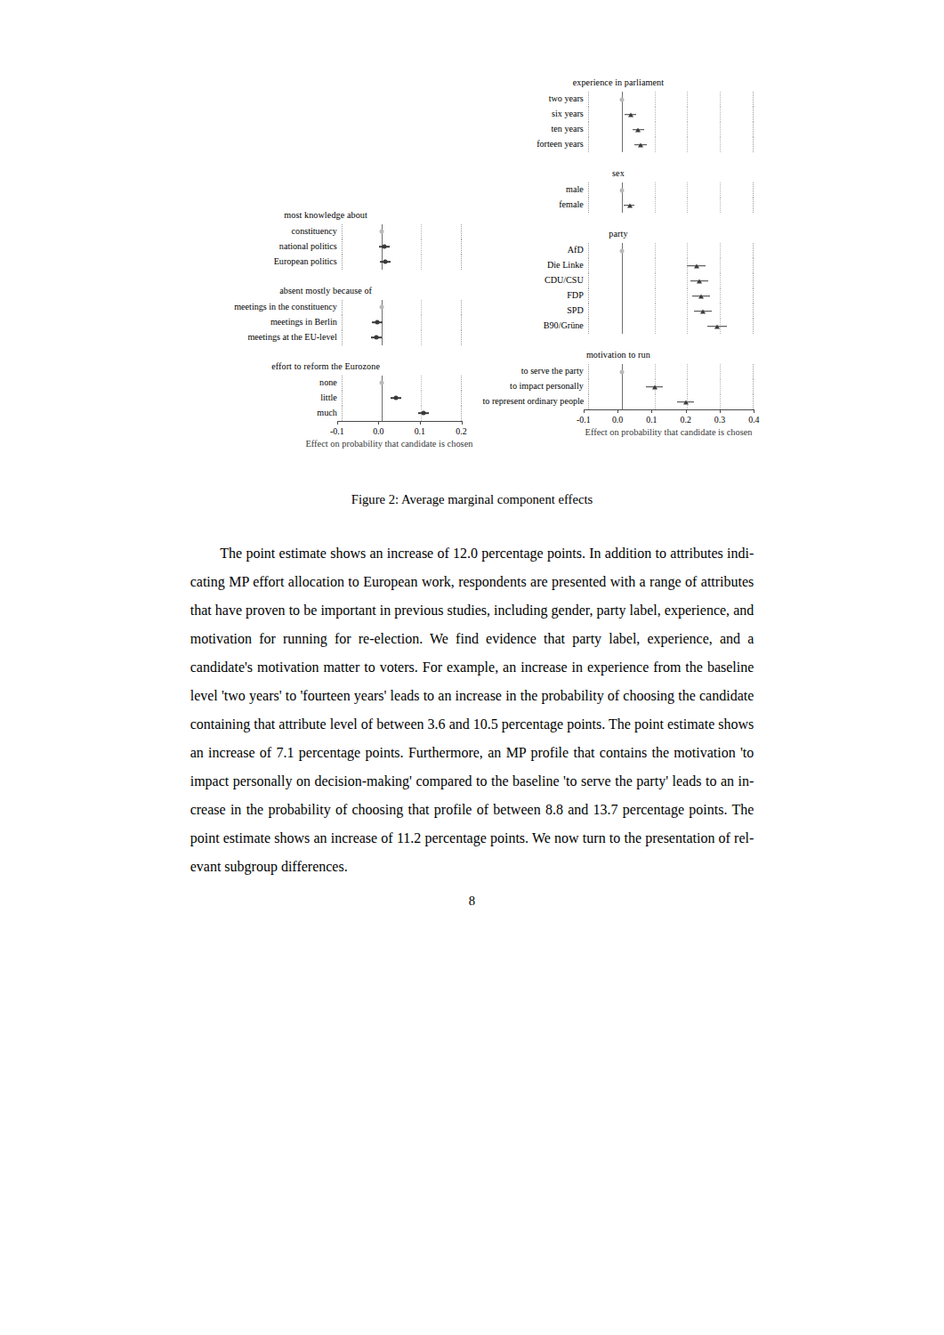most knowledge about
constituency
national politics
European politics
absent mostly because of
meetings in the constituency
meetings in Berlin
meetings at the EU-level
effort to reform the Eurozone
none
little
much
-0.1 0.0 0.1 0.2 Effect on probability that candidate is chosen
experience in parliament
two years
six years
ten years
forteen years
sex
male
female
party
AfD
Die Linke
CDU/CSU
FDP
SPD
B90/Grüne
motivation to run
to serve the party
to impact personally
to represent ordinary people
-0.1 0.0 0.1 0.2 0.3 0.4 Effect on probability that candidate is chosen
Figure 2: Average marginal component effects
The point estimate shows an increase of 12.0 percentage points. In addition to attributes indicating MP effort allocation to European work, respondents are presented with a range of attributes that have proven to be important in previous studies, including gender, party label, experience, and motivation for running for re-election. We find evidence that party label, experience, and a candidate's motivation matter to voters. For example, an increase in experience from the baseline level 'two years' to 'fourteen years' leads to an increase in the probability of choosing the candidate containing that attribute level of between 3.6 and 10.5 percentage points. The point estimate shows an increase of 7.1 percentage points. Furthermore, an MP profile that contains the motivation 'to impact personally on decision-making' compared to the baseline 'to serve the party' leads to an increase in the probability of choosing that profile of between 8.8 and 13.7 percentage points. The point estimate shows an increase of 11.2 percentage points. We now turn to the presentation of relevant subgroup differences.
8